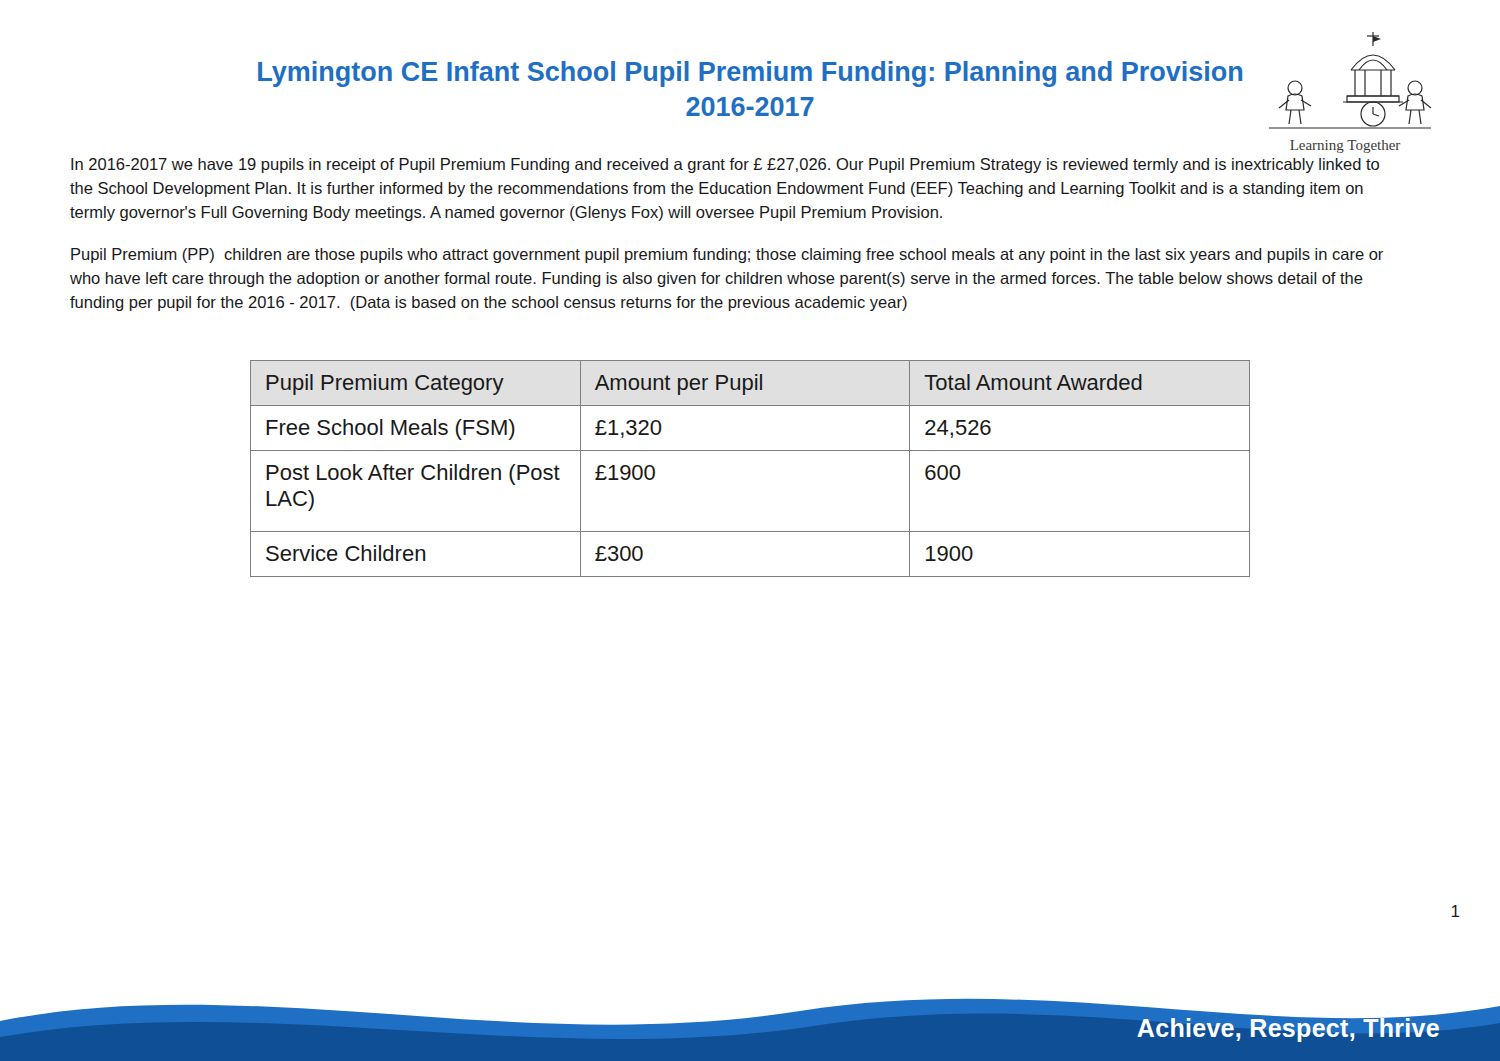Learning Together
Lymington CE Infant School Pupil Premium Funding: Planning and Provision
2016-2017
In 2016-2017 we have 19 pupils in receipt of Pupil Premium Funding and received a grant for £ £27,026. Our Pupil Premium Strategy is reviewed termly and is inextricably linked to the School Development Plan. It is further informed by the recommendations from the Education Endowment Fund (EEF) Teaching and Learning Toolkit and is a standing item on termly governor's Full Governing Body meetings. A named governor (Glenys Fox) will oversee Pupil Premium Provision.
Pupil Premium (PP) children are those pupils who attract government pupil premium funding; those claiming free school meals at any point in the last six years and pupils in care or who have left care through the adoption or another formal route. Funding is also given for children whose parent(s) serve in the armed forces. The table below shows detail of the funding per pupil for the 2016 - 2017. (Data is based on the school census returns for the previous academic year)
| Pupil Premium Category | Amount per Pupil | Total Amount Awarded |
| --- | --- | --- |
| Free School Meals (FSM) | £1,320 | 24,526 |
| Post Look After Children (Post LAC) | £1900 | 600 |
| Service Children | £300 | 1900 |
1
Achieve, Respect, Thrive